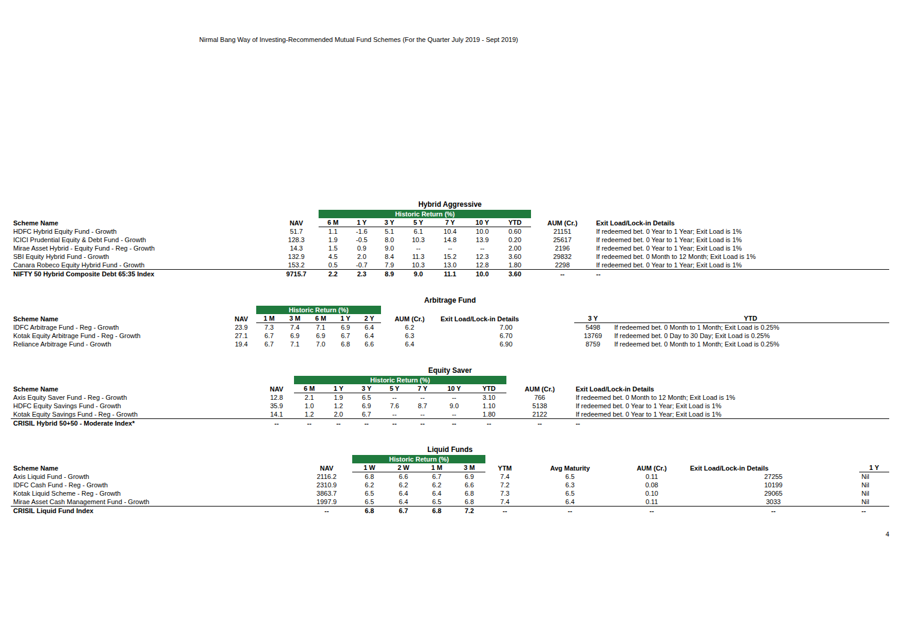Nirmal Bang Way of Investing-Recommended Mutual Fund Schemes (For the Quarter July 2019 - Sept 2019)
Hybrid Aggressive
| Scheme Name | NAV | Historic Return (%) | AUM (Cr.) | Exit Load/Lock-in Details |
| --- | --- | --- | --- | --- |
| 6 M | 1 Y | 3 Y | 5 Y | 7 Y | 10 Y | YTD |
| HDFC Hybrid Equity Fund - Growth | 51.7 | 1.1 | -1.6 | 5.1 | 6.1 | 10.4 | 10.0 | 0.60 | 21151 | If redeemed bet. 0 Year to 1 Year; Exit Load is 1% |
| ICICI Prudential Equity & Debt Fund - Growth | 128.3 | 1.9 | -0.5 | 8.0 | 10.3 | 14.8 | 13.9 | 0.20 | 25617 | If redeemed bet. 0 Year to 1 Year; Exit Load is 1% |
| Mirae Asset Hybrid - Equity Fund - Reg - Growth | 14.3 | 1.5 | 0.9 | 9.0 | -- | -- | -- | 2.00 | 2196 | If redeemed bet. 0 Year to 1 Year; Exit Load is 1% |
| SBI Equity Hybrid Fund - Growth | 132.9 | 4.5 | 2.0 | 8.4 | 11.3 | 15.2 | 12.3 | 3.60 | 29832 | If redeemed bet. 0 Month to 12 Month; Exit Load is 1% |
| Canara Robeco Equity Hybrid Fund - Growth | 153.2 | 0.5 | -0.7 | 7.9 | 10.3 | 13.0 | 12.8 | 1.80 | 2298 | If redeemed bet. 0 Year to 1 Year; Exit Load is 1% |
| NIFTY 50 Hybrid Composite Debt 65:35 Index | 9715.7 | 2.2 | 2.3 | 8.9 | 9.0 | 11.1 | 10.0 | 3.60 | -- | -- |
Arbitrage Fund
| Scheme Name | NAV | Historic Return (%) | AUM (Cr.) | Exit Load/Lock-in Details |
| --- | --- | --- | --- | --- |
| 1 M | 3 M | 6 M | 1 Y | 2 Y | 3 Y | YTD |
| IDFC Arbitrage Fund - Reg - Growth | 23.9 | 7.3 | 7.4 | 7.1 | 6.9 | 6.4 | 6.2 | 7.00 | 5498 | If redeemed bet. 0 Month to 1 Month; Exit Load is 0.25% |
| Kotak Equity Arbitrage Fund - Reg - Growth | 27.1 | 6.7 | 6.9 | 6.9 | 6.7 | 6.4 | 6.3 | 6.70 | 13769 | If redeemed bet. 0 Day to 30 Day; Exit Load is 0.25% |
| Reliance Arbitrage Fund - Growth | 19.4 | 6.7 | 7.1 | 7.0 | 6.8 | 6.6 | 6.4 | 6.90 | 8759 | If redeemed bet. 0 Month to 1 Month; Exit Load is 0.25% |
Equity Saver
| Scheme Name | NAV | Historic Return (%) | AUM (Cr.) | Exit Load/Lock-in Details |
| --- | --- | --- | --- | --- |
| 6 M | 1 Y | 3 Y | 5 Y | 7 Y | 10 Y | YTD |
| Axis Equity Saver Fund - Reg - Growth | 12.8 | 2.1 | 1.9 | 6.5 | -- | -- | -- | 3.10 | 766 | If redeemed bet. 0 Month to 12 Month; Exit Load is 1% |
| HDFC Equity Savings Fund - Growth | 35.9 | 1.0 | 1.2 | 6.9 | 7.6 | 8.7 | 9.0 | 1.10 | 5138 | If redeemed bet. 0 Year to 1 Year; Exit Load is 1% |
| Kotak Equity Savings Fund - Reg - Growth | 14.1 | 1.2 | 2.0 | 6.7 | -- | -- | -- | 1.80 | 2122 | If redeemed bet. 0 Year to 1 Year; Exit Load is 1% |
| CRISIL Hybrid 50+50 - Moderate Index* | -- | -- | -- | -- | -- | -- | -- | -- | -- | -- |
Liquid Funds
| Scheme Name | NAV | Historic Return (%) | YTM | Avg Maturity | AUM (Cr.) | Exit Load/Lock-in Details |
| --- | --- | --- | --- | --- | --- | --- |
| 1 W | 2 W | 1 M | 3 M | 1 Y |
| Axis Liquid Fund - Growth | 2116.2 | 6.8 | 6.6 | 6.7 | 6.9 | 7.4 | 6.5 | 0.11 | 27255 | Nil |
| IDFC Cash Fund - Reg - Growth | 2310.9 | 6.2 | 6.2 | 6.2 | 6.6 | 7.2 | 6.3 | 0.08 | 10199 | Nil |
| Kotak Liquid Scheme - Reg - Growth | 3863.7 | 6.5 | 6.4 | 6.4 | 6.8 | 7.3 | 6.5 | 0.10 | 29065 | Nil |
| Mirae Asset Cash Management Fund - Growth | 1997.9 | 6.5 | 6.4 | 6.5 | 6.8 | 7.4 | 6.4 | 0.11 | 3033 | Nil |
| CRISIL Liquid Fund Index | -- | 6.8 | 6.7 | 6.8 | 7.2 | -- | -- | -- | -- | -- |
4